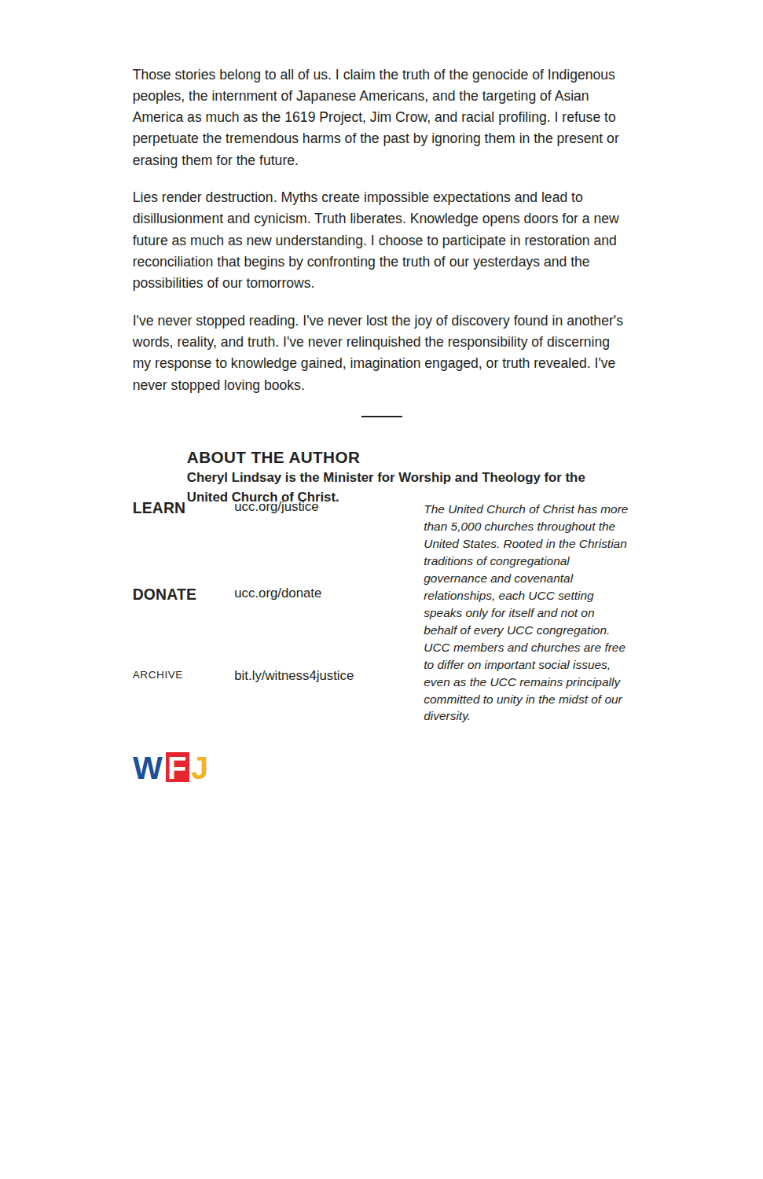Those stories belong to all of us. I claim the truth of the genocide of Indigenous peoples, the internment of Japanese Americans, and the targeting of Asian America as much as the 1619 Project, Jim Crow, and racial profiling. I refuse to perpetuate the tremendous harms of the past by ignoring them in the present or erasing them for the future.
Lies render destruction. Myths create impossible expectations and lead to disillusionment and cynicism. Truth liberates. Knowledge opens doors for a new future as much as new understanding. I choose to participate in restoration and reconciliation that begins by confronting the truth of our yesterdays and the possibilities of our tomorrows.
I've never stopped reading. I've never lost the joy of discovery found in another's words, reality, and truth. I've never relinquished the responsibility of discerning my response to knowledge gained, imagination engaged, or truth revealed. I've never stopped loving books.
ABOUT THE AUTHOR
Cheryl Lindsay is the Minister for Worship and Theology for the United Church of Christ.
| | | The United Church of Christ has more than 5,000 churches throughout the United States. Rooted in the Christian traditions of congregational governance and covenantal relationships, each UCC setting speaks only for itself and not on behalf of every UCC congregation. UCC members and churches are free to differ on important social issues, even as the UCC remains principally committed to unity in the midst of our diversity. |
| LEARN | ucc.org/justice |
| DONATE | ucc.org/donate |
| ARCHIVE | bit.ly/witness4justice |
W F J